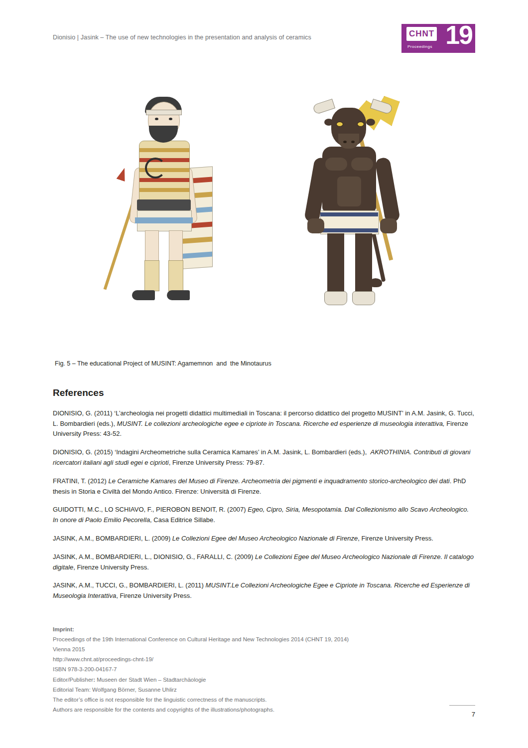Dionisio | Jasink – The use of new technologies in the presentation and analysis of ceramics
CHNT 19 Proceedings
Fig. 5 – The educational Project of MUSINT: Agamemnon and the Minotaurus
References
DIONISIO, G. (2011) ‘L’archeologia nei progetti didattici multimediali in Toscana: il percorso didattico del progetto MUSINT’ in A.M. Jasink, G. Tucci, L. Bombardieri (eds.), MUSINT. Le collezioni archeologiche egee e cipriote in Toscana. Ricerche ed esperienze di museologia interattiva, Firenze University Press: 43-52.
DIONISIO, G. (2015) ‘Indagini Archeometriche sulla Ceramica Kamares’ in A.M. Jasink, L. Bombardieri (eds.), AKROTHINIA. Contributi di giovani ricercatori italiani agli studi egei e ciprioti, Firenze University Press: 79-87.
FRATINI, T. (2012) Le Ceramiche Kamares del Museo di Firenze. Archeometria dei pigmenti e inquadramento storico-archeologico dei dati. PhD thesis in Storia e Civiltà del Mondo Antico. Firenze: Università di Firenze.
GUIDOTTI, M.C., LO SCHIAVO, F., PIEROBON BENOIT, R. (2007) Egeo, Cipro, Siria, Mesopotamia. Dal Collezionismo allo Scavo Archeologico. In onore di Paolo Emilio Pecorella, Casa Editrice Sillabe.
JASINK, A.M., BOMBARDIERI, L. (2009) Le Collezioni Egee del Museo Archeologico Nazionale di Firenze, Firenze University Press.
JASINK, A.M., BOMBARDIERI, L., DIONISIO, G., FARALLI, C. (2009) Le Collezioni Egee del Museo Archeologico Nazionale di Firenze. Il catalogo digitale, Firenze University Press.
JASINK, A.M., TUCCI, G., BOMBARDIERI, L. (2011) MUSINT.Le Collezioni Archeologiche Egee e Cipriote in Toscana. Ricerche ed Esperienze di Museologia Interattiva, Firenze University Press.
Imprint:
Proceedings of the 19th International Conference on Cultural Heritage and New Technologies 2014 (CHNT 19, 2014)
Vienna 2015
http://www.chnt.at/proceedings-chnt-19/
ISBN 978-3-200-04167-7
Editor/Publisher: Museen der Stadt Wien – Stadtarchäologie
Editorial Team: Wolfgang Börner, Susanne Uhlirz
The editor’s office is not responsible for the linguistic correctness of the manuscripts.
Authors are responsible for the contents and copyrights of the illustrations/photographs.
7